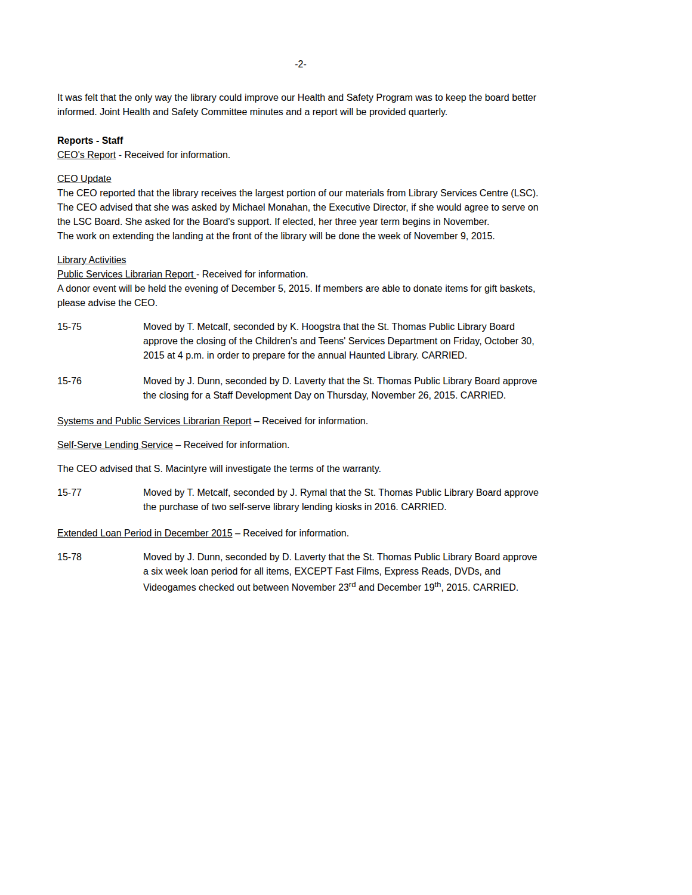-2-
It was felt that the only way the library could improve our Health and Safety Program was to keep the board better informed. Joint Health and Safety Committee minutes and a report will be provided quarterly.
Reports - Staff
CEO's Report - Received for information.
CEO Update
The CEO reported that the library receives the largest portion of our materials from Library Services Centre (LSC). The CEO advised that she was asked by Michael Monahan, the Executive Director, if she would agree to serve on the LSC Board. She asked for the Board's support. If elected, her three year term begins in November.
The work on extending the landing at the front of the library will be done the week of November 9, 2015.
Library Activities
Public Services Librarian Report - Received for information.
A donor event will be held the evening of December 5, 2015. If members are able to donate items for gift baskets, please advise the CEO.
15-75
Moved by T. Metcalf, seconded by K. Hoogstra that the St. Thomas Public Library Board approve the closing of the Children's and Teens' Services Department on Friday, October 30, 2015 at 4 p.m. in order to prepare for the annual Haunted Library. CARRIED.
15-76
Moved by J. Dunn, seconded by D. Laverty that the St. Thomas Public Library Board approve the closing for a Staff Development Day on Thursday, November 26, 2015. CARRIED.
Systems and Public Services Librarian Report – Received for information.
Self-Serve Lending Service – Received for information.
The CEO advised that S. Macintyre will investigate the terms of the warranty.
15-77
Moved by T. Metcalf, seconded by J. Rymal that the St. Thomas Public Library Board approve the purchase of two self-serve library lending kiosks in 2016. CARRIED.
Extended Loan Period in December 2015 – Received for information.
15-78
Moved by J. Dunn, seconded by D. Laverty that the St. Thomas Public Library Board approve a six week loan period for all items, EXCEPT Fast Films, Express Reads, DVDs, and Videogames checked out between November 23rd and December 19th, 2015. CARRIED.